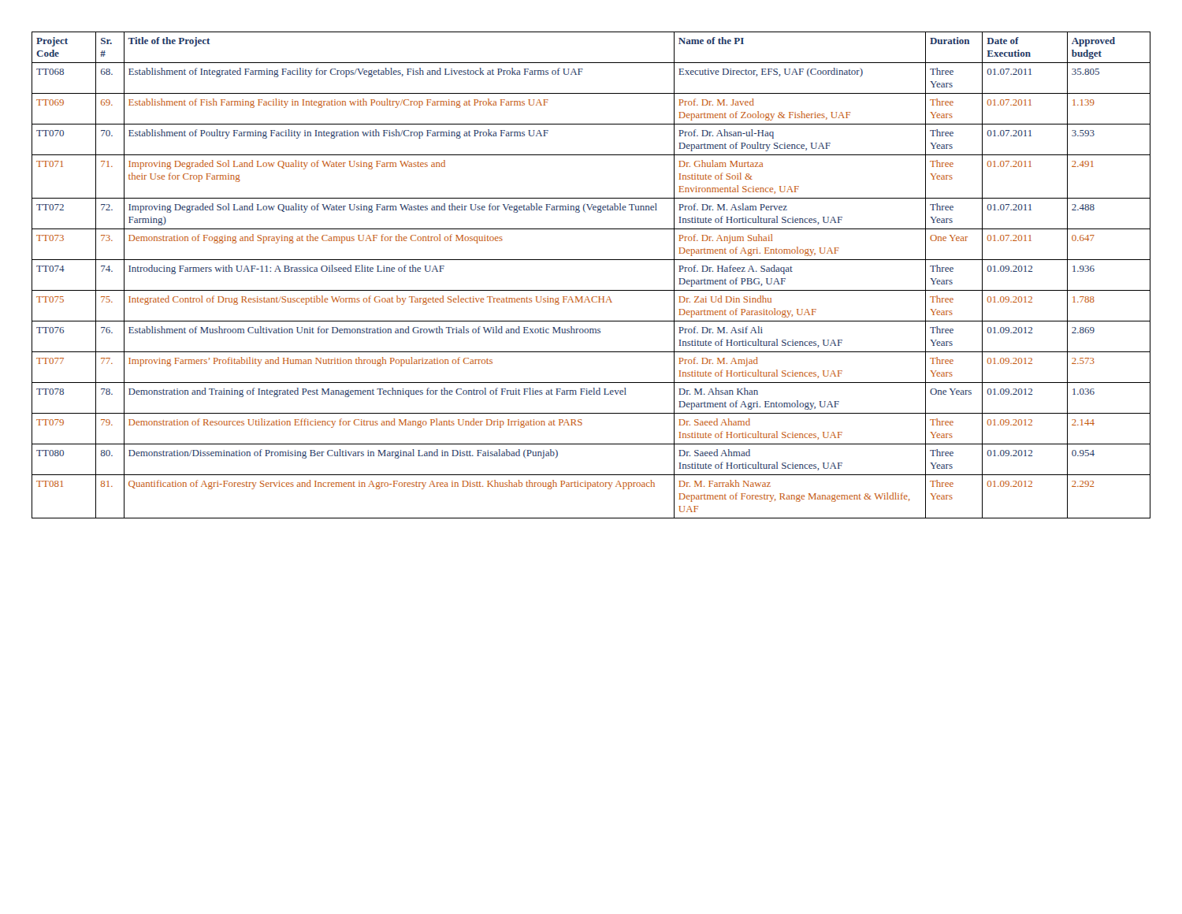| Project Code | Sr. # | Title of the Project | Name of the PI | Duration | Date of Execution | Approved budget |
| --- | --- | --- | --- | --- | --- | --- |
| TT068 | 68. | Establishment of Integrated Farming Facility for Crops/Vegetables, Fish and Livestock at Proka Farms of UAF | Executive Director, EFS, UAF (Coordinator) | Three Years | 01.07.2011 | 35.805 |
| TT069 | 69. | Establishment of Fish Farming Facility in Integration with Poultry/Crop Farming at Proka Farms UAF | Prof. Dr. M. Javed Department of Zoology & Fisheries, UAF | Three Years | 01.07.2011 | 1.139 |
| TT070 | 70. | Establishment of Poultry Farming Facility in Integration with Fish/Crop Farming at Proka Farms UAF | Prof. Dr. Ahsan-ul-Haq Department of Poultry Science, UAF | Three Years | 01.07.2011 | 3.593 |
| TT071 | 71. | Improving Degraded Sol Land Low Quality of Water Using Farm Wastes and their Use for Crop Farming | Dr. Ghulam Murtaza Institute of Soil & Environmental Science, UAF | Three Years | 01.07.2011 | 2.491 |
| TT072 | 72. | Improving Degraded Sol Land Low Quality of Water Using Farm Wastes and their Use for Vegetable Farming (Vegetable Tunnel Farming) | Prof. Dr. M. Aslam Pervez Institute of Horticultural Sciences, UAF | Three Years | 01.07.2011 | 2.488 |
| TT073 | 73. | Demonstration of Fogging and Spraying at the Campus UAF for the Control of Mosquitoes | Prof. Dr. Anjum Suhail Department of Agri. Entomology, UAF | One Year | 01.07.2011 | 0.647 |
| TT074 | 74. | Introducing Farmers with UAF-11: A Brassica Oilseed Elite Line of the UAF | Prof. Dr. Hafeez A. Sadaqat Department of PBG, UAF | Three Years | 01.09.2012 | 1.936 |
| TT075 | 75. | Integrated Control of Drug Resistant/Susceptible Worms of Goat by Targeted Selective Treatments Using FAMACHA | Dr. Zai Ud Din Sindhu Department of Parasitology, UAF | Three Years | 01.09.2012 | 1.788 |
| TT076 | 76. | Establishment of Mushroom Cultivation Unit for Demonstration and Growth Trials of Wild and Exotic Mushrooms | Prof. Dr. M. Asif Ali Institute of Horticultural Sciences, UAF | Three Years | 01.09.2012 | 2.869 |
| TT077 | 77. | Improving Farmers’ Profitability and Human Nutrition through Popularization of Carrots | Prof. Dr. M. Amjad Institute of Horticultural Sciences, UAF | Three Years | 01.09.2012 | 2.573 |
| TT078 | 78. | Demonstration and Training of Integrated Pest Management Techniques for the Control of Fruit Flies at Farm Field Level | Dr. M. Ahsan Khan Department of Agri. Entomology, UAF | One Years | 01.09.2012 | 1.036 |
| TT079 | 79. | Demonstration of Resources Utilization Efficiency for Citrus and Mango Plants Under Drip Irrigation at PARS | Dr. Saeed Ahamd Institute of Horticultural Sciences, UAF | Three Years | 01.09.2012 | 2.144 |
| TT080 | 80. | Demonstration/Dissemination of Promising Ber Cultivars in Marginal Land in Distt. Faisalabad (Punjab) | Dr. Saeed Ahmad Institute of Horticultural Sciences, UAF | Three Years | 01.09.2012 | 0.954 |
| TT081 | 81. | Quantification of Agri-Forestry Services and Increment in Agro-Forestry Area in Distt. Khushab through Participatory Approach | Dr. M. Farrakh Nawaz Department of Forestry, Range Management & Wildlife, UAF | Three Years | 01.09.2012 | 2.292 |